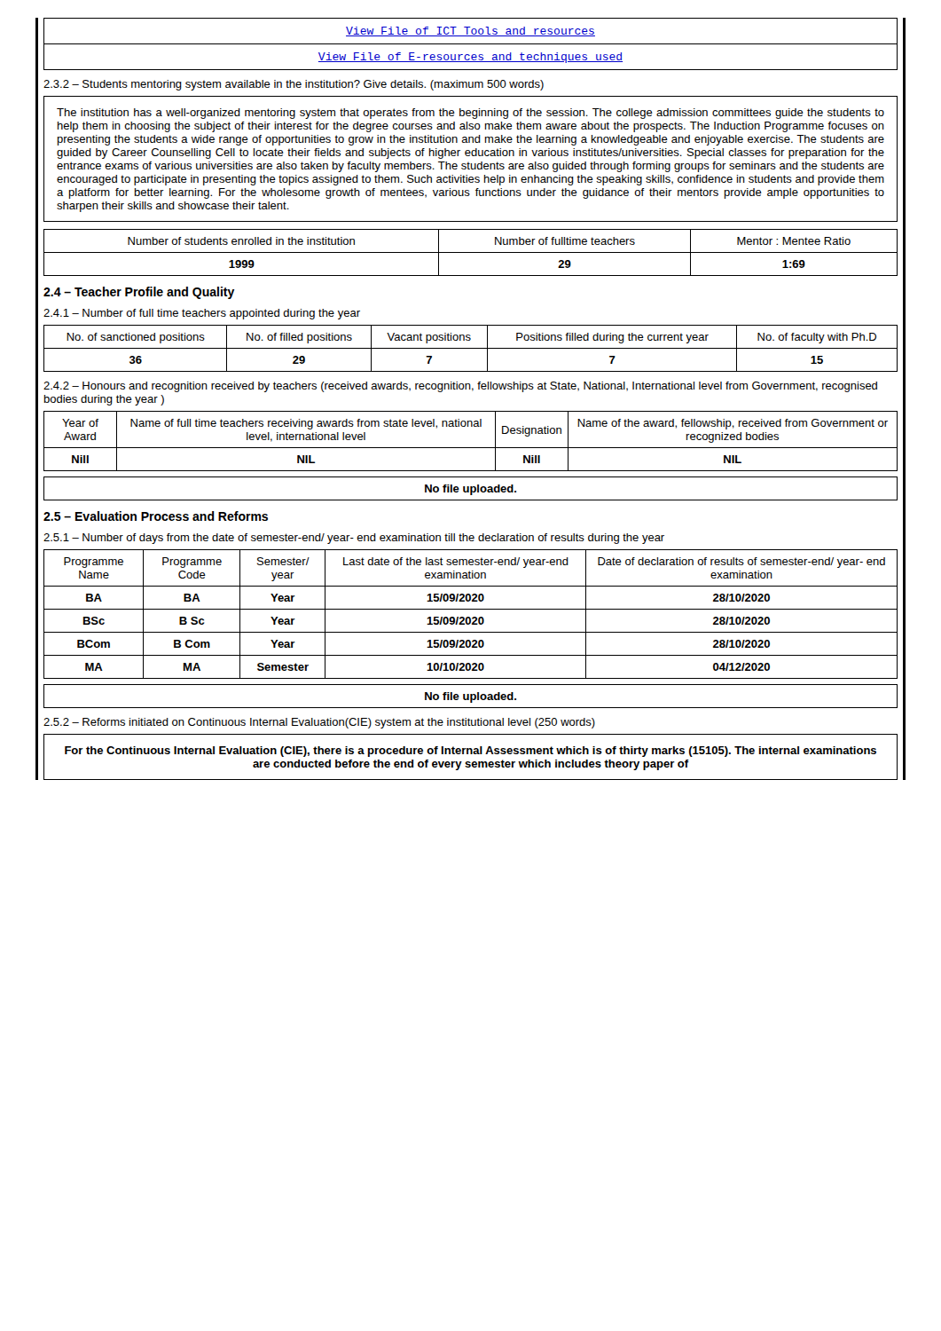| View File of ICT Tools and resources |
| View File of E-resources and techniques used |
2.3.2 – Students mentoring system available in the institution? Give details. (maximum 500 words)
The institution has a well-organized mentoring system that operates from the beginning of the session. The college admission committees guide the students to help them in choosing the subject of their interest for the degree courses and also make them aware about the prospects. The Induction Programme focuses on presenting the students a wide range of opportunities to grow in the institution and make the learning a knowledgeable and enjoyable exercise. The students are guided by Career Counselling Cell to locate their fields and subjects of higher education in various institutes/universities. Special classes for preparation for the entrance exams of various universities are also taken by faculty members. The students are also guided through forming groups for seminars and the students are encouraged to participate in presenting the topics assigned to them. Such activities help in enhancing the speaking skills, confidence in students and provide them a platform for better learning. For the wholesome growth of mentees, various functions under the guidance of their mentors provide ample opportunities to sharpen their skills and showcase their talent.
| Number of students enrolled in the institution | Number of fulltime teachers | Mentor : Mentee Ratio |
| 1999 | 29 | 1:69 |
2.4 – Teacher Profile and Quality
2.4.1 – Number of full time teachers appointed during the year
| No. of sanctioned positions | No. of filled positions | Vacant positions | Positions filled during the current year | No. of faculty with Ph.D |
| 36 | 29 | 7 | 7 | 15 |
2.4.2 – Honours and recognition received by teachers (received awards, recognition, fellowships at State, National, International level from Government, recognised bodies during the year )
| Year of Award | Name of full time teachers receiving awards from state level, national level, international level | Designation | Name of the award, fellowship, received from Government or recognized bodies |
| Nill | NIL | Nill | NIL |
No file uploaded.
2.5 – Evaluation Process and Reforms
2.5.1 – Number of days from the date of semester-end/ year- end examination till the declaration of results during the year
| Programme Name | Programme Code | Semester/ year | Last date of the last semester-end/ year-end examination | Date of declaration of results of semester-end/ year- end examination |
| BA | BA | Year | 15/09/2020 | 28/10/2020 |
| BSc | B Sc | Year | 15/09/2020 | 28/10/2020 |
| BCom | B Com | Year | 15/09/2020 | 28/10/2020 |
| MA | MA | Semester | 10/10/2020 | 04/12/2020 |
No file uploaded.
2.5.2 – Reforms initiated on Continuous Internal Evaluation(CIE) system at the institutional level (250 words)
For the Continuous Internal Evaluation (CIE), there is a procedure of Internal Assessment which is of thirty marks (15105). The internal examinations are conducted before the end of every semester which includes theory paper of